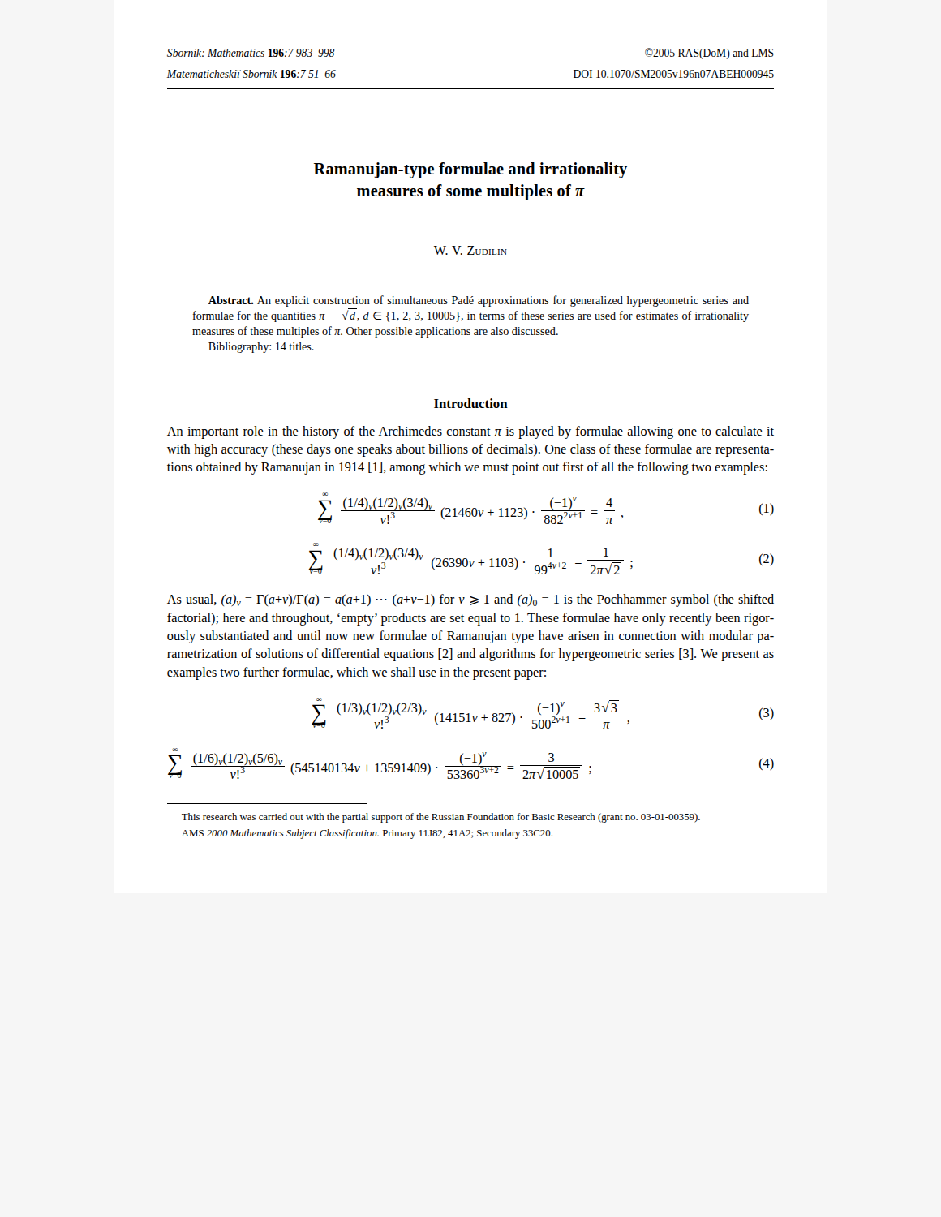Sbornik: Mathematics 196:7 983–998
©2005 RAS(DoM) and LMS
Matematicheskiĭ Sbornik 196:7 51–66
DOI 10.1070/SM2005v196n07ABEH000945
Ramanujan-type formulae and irrationality
measures of some multiples of π
W. V. Zudilin
Abstract. An explicit construction of simultaneous Padé approximations for generalized hypergeometric series and formulae for the quantities π√d, d ∈ {1, 2, 3, 10005}, in terms of these series are used for estimates of irrationality measures of these multiples of π. Other possible applications are also discussed.
Bibliography: 14 titles.
Introduction
An important role in the history of the Archimedes constant π is played by formulae allowing one to calculate it with high accuracy (these days one speaks about billions of decimals). One class of these formulae are representations obtained by Ramanujan in 1914 [1], among which we must point out first of all the following two examples:
∞∑ν=0 (1/4)ν(1/2)ν(3/4)ν ν!3 (21460ν + 1123) · (−1)ν 8822ν+1 = 4 π ,
(1)
∞∑ν=0 (1/4)ν(1/2)ν(3/4)ν ν!3 (26390ν + 1103) · 1994ν+2 = 12π√2 ;
(2)
As usual, (a)ν = Γ(a+ν)/Γ(a) = a(a+1) ⋯ (a+ν−1) for ν ⩾ 1 and (a)0 = 1 is the Pochhammer symbol (the shifted factorial); here and throughout, ‘empty’ products are set equal to 1. These formulae have only recently been rigorously substantiated and until now new formulae of Ramanujan type have arisen in connection with modular parametrization of solutions of differential equations [2] and algorithms for hypergeometric series [3]. We present as examples two further formulae, which we shall use in the present paper:
∞∑ν=0 (1/3)ν(1/2)ν(2/3)ν ν!3 (14151ν + 827) · (−1)ν 5002ν+1 = 3√3 π ,
(3)
∞∑ν=0 (1/6)ν(1/2)ν(5/6)ν ν!3 (545140134ν + 13591409) · (−1)ν 533603ν+2 = 32π√10005 ;
(4)
This research was carried out with the partial support of the Russian Foundation for Basic Research (grant no. 03-01-00359).
AMS 2000 Mathematics Subject Classification. Primary 11J82, 41A2; Secondary 33C20.